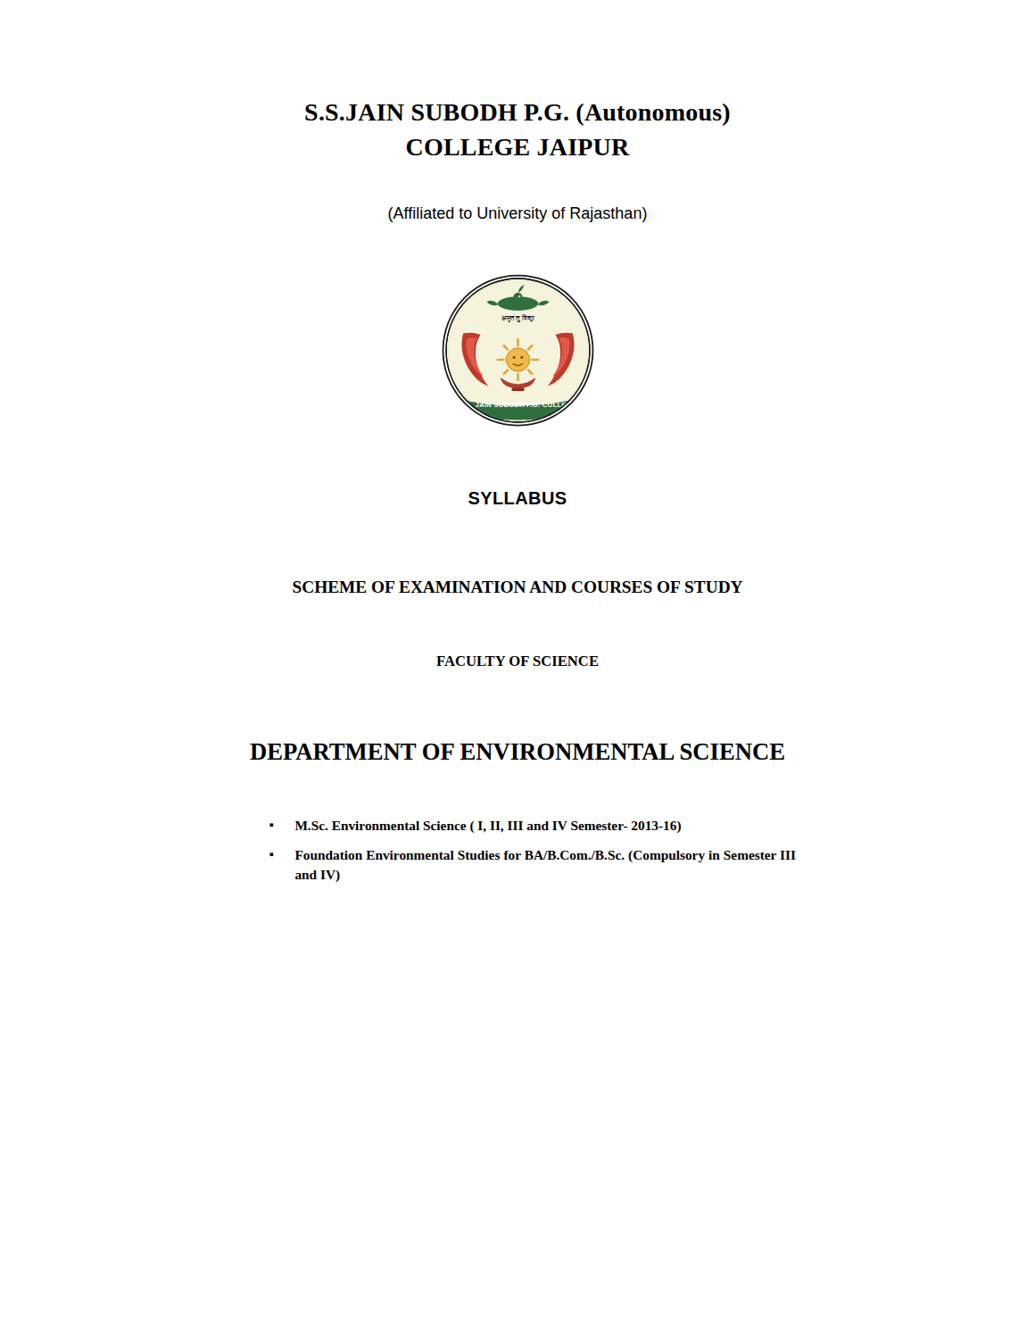S.S.JAIN SUBODH P.G. (Autonomous) COLLEGE JAIPUR
(Affiliated to University of Rajasthan)
अमृतं तु विद्या S.S. JAIN SUBODH P.G. COLLEGE
SYLLABUS
SCHEME OF EXAMINATION AND COURSES OF STUDY
FACULTY OF SCIENCE
DEPARTMENT OF ENVIRONMENTAL SCIENCE
M.Sc. Environmental Science ( I, II, III and IV Semester- 2013-16)
Foundation Environmental Studies for BA/B.Com./B.Sc. (Compulsory in Semester III and IV)